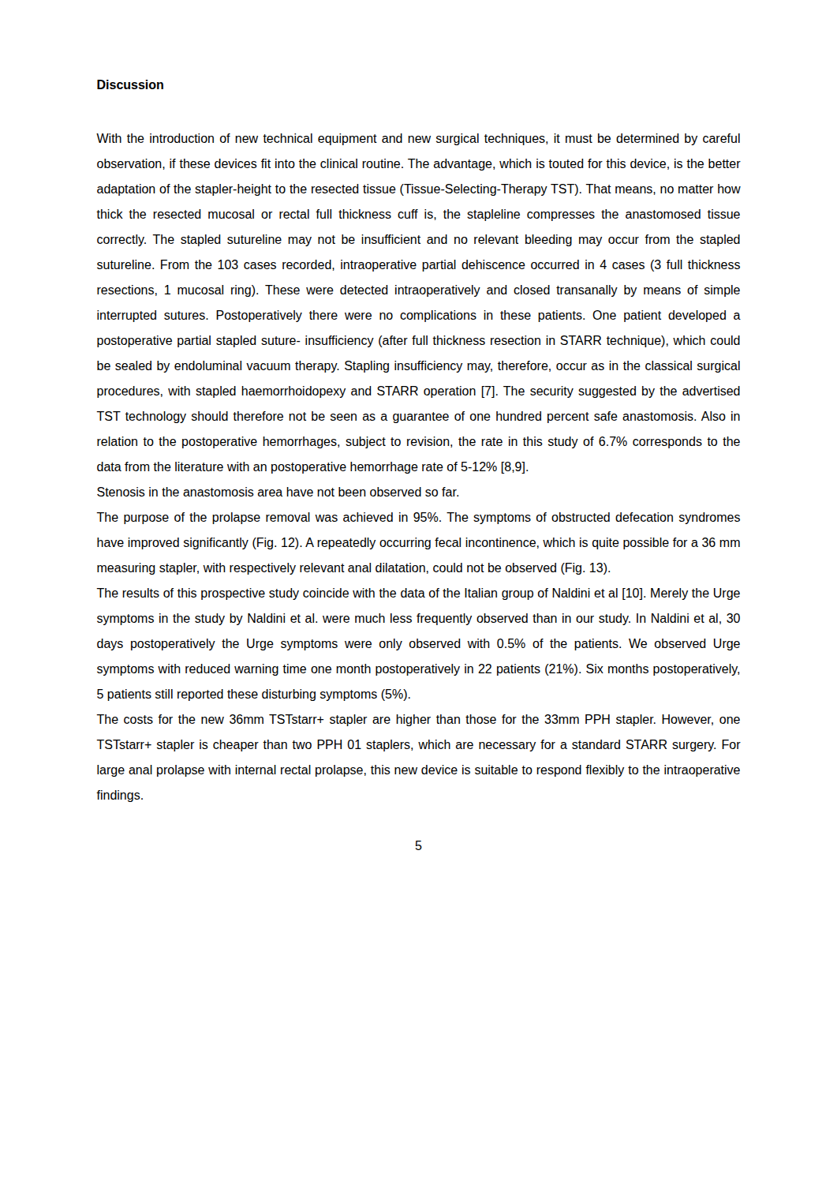Discussion
With the introduction of new technical equipment and new surgical techniques, it must be determined by careful observation, if these devices fit into the clinical routine. The advantage, which is touted for this device, is the better adaptation of the stapler-height to the resected tissue (Tissue-Selecting-Therapy TST). That means, no matter how thick the resected mucosal or rectal full thickness cuff is, the stapleline compresses the anastomosed tissue correctly. The stapled sutureline may not be insufficient and no relevant bleeding may occur from the stapled sutureline. From the 103 cases recorded, intraoperative partial dehiscence occurred in 4 cases (3 full thickness resections, 1 mucosal ring). These were detected intraoperatively and closed transanally by means of simple interrupted sutures. Postoperatively there were no complications in these patients. One patient developed a postoperative partial stapled suture- insufficiency (after full thickness resection in STARR technique), which could be sealed by endoluminal vacuum therapy. Stapling insufficiency may, therefore, occur as in the classical surgical procedures, with stapled haemorrhoidopexy and STARR operation [7]. The security suggested by the advertised TST technology should therefore not be seen as a guarantee of one hundred percent safe anastomosis. Also in relation to the postoperative hemorrhages, subject to revision, the rate in this study of 6.7% corresponds to the data from the literature with an postoperative hemorrhage rate of 5-12% [8,9].
Stenosis in the anastomosis area have not been observed so far.
The purpose of the prolapse removal was achieved in 95%. The symptoms of obstructed defecation syndromes have improved significantly (Fig. 12). A repeatedly occurring fecal incontinence, which is quite possible for a 36 mm measuring stapler, with respectively relevant anal dilatation, could not be observed (Fig. 13).
The results of this prospective study coincide with the data of the Italian group of Naldini et al [10]. Merely the Urge symptoms in the study by Naldini et al. were much less frequently observed than in our study. In Naldini et al, 30 days postoperatively the Urge symptoms were only observed with 0.5% of the patients. We observed Urge symptoms with reduced warning time one month postoperatively in 22 patients (21%). Six months postoperatively, 5 patients still reported these disturbing symptoms (5%).
The costs for the new 36mm TSTstarr+ stapler are higher than those for the 33mm PPH stapler. However, one TSTstarr+ stapler is cheaper than two PPH 01 staplers, which are necessary for a standard STARR surgery. For large anal prolapse with internal rectal prolapse, this new device is suitable to respond flexibly to the intraoperative findings.
5